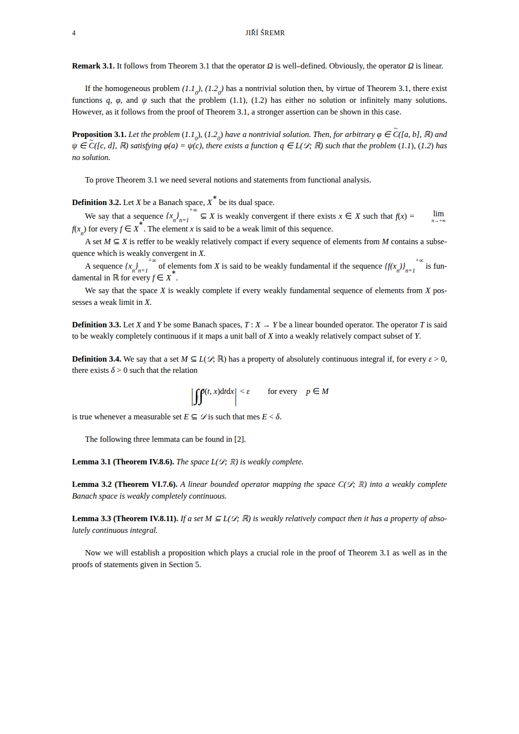4 JIŘÍ ŠREMR
Remark 3.1. It follows from Theorem 3.1 that the operator Ω is well–defined. Obviously, the operator Ω is linear.
If the homogeneous problem (1.10), (1.20) has a nontrivial solution then, by virtue of Theorem 3.1, there exist functions q, φ, and ψ such that the problem (1.1), (1.2) has either no solution or infinitely many solutions. However, as it follows from the proof of Theorem 3.1, a stronger assertion can be shown in this case.
Proposition 3.1. Let the problem (1.10), (1.20) have a nontrivial solution. Then, for arbitrary φ ∈ ~C([a, b], ℝ) and ψ ∈ ~C([c, d], ℝ) satisfying φ(a) = ψ(c), there exists a function q ∈ L(𝒟; ℝ) such that the problem (1.1), (1.2) has no solution.
To prove Theorem 3.1 we need several notions and statements from functional analysis.
Definition 3.2. Let X be a Banach space, X∗ be its dual space.
We say that a sequence {xn}n=1+∞ ⊆ X is weakly convergent if there exists x ∈ X such that f(x) = lim n→+∞ f(xn) for every f ∈ X∗. The element x is said to be a weak limit of this sequence.
A set M ⊆ X is reffer to be weakly relatively compact if every sequence of elements from M contains a subsequence which is weakly convergent in X.
A sequence {xn}n=1+∞ of elements fom X is said to be weakly fundamental if the sequence {f(xn)}n=1+∞ is fundamental in ℝ for every f ∈ X∗.
We say that the space X is weakly complete if every weakly fundamental sequence of elements from X possesses a weak limit in X.
Definition 3.3. Let X and Y be some Banach spaces, T : X → Y be a linear bounded operator. The operator T is said to be weakly completely continuous if it maps a unit ball of X into a weakly relatively compact subset of Y.
Definition 3.4. We say that a set M ⊆ L(𝒟; ℝ) has a property of absolutely continuous integral if, for every ε > 0, there exists δ > 0 such that the relation
|∫∫Ep(t, x)dtdx| < ε for every p ∈ M
is true whenever a measurable set E ⊆ 𝒟 is such that mes E < δ.
The following three lemmata can be found in [2].
Lemma 3.1 (Theorem IV.8.6). The space L(𝒟; ℝ) is weakly complete.
Lemma 3.2 (Theorem VI.7.6). A linear bounded operator mapping the space C(𝒟; ℝ) into a weakly complete Banach space is weakly completely continuous.
Lemma 3.3 (Theorem IV.8.11). If a set M ⊆ L(𝒟; ℝ) is weakly relatively compact then it has a property of absolutely continuous integral.
Now we will establish a proposition which plays a crucial role in the proof of Theorem 3.1 as well as in the proofs of statements given in Section 5.